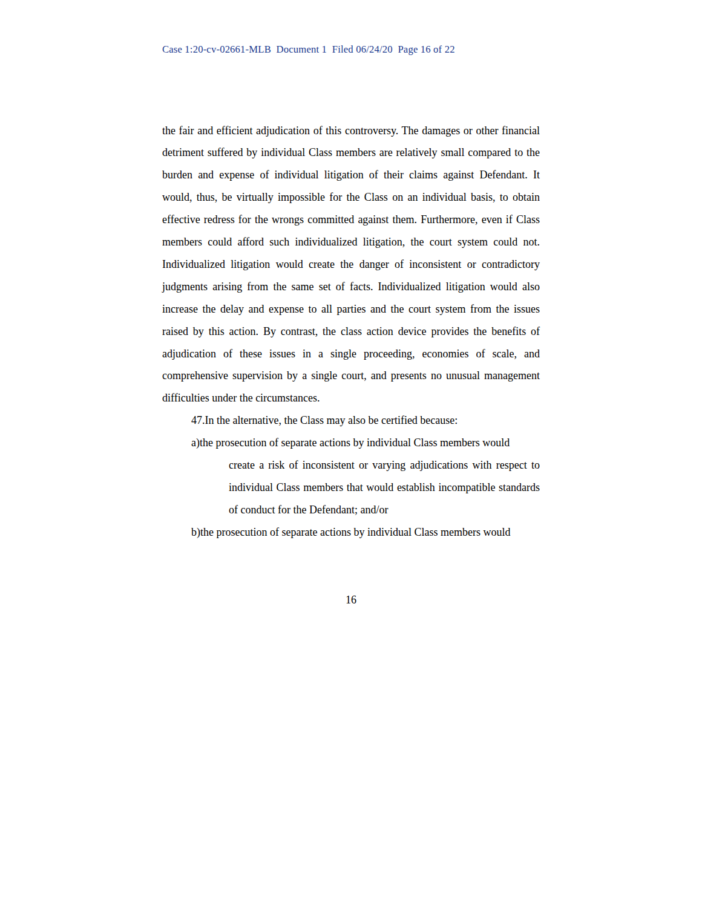Case 1:20-cv-02661-MLB Document 1 Filed 06/24/20 Page 16 of 22
the fair and efficient adjudication of this controversy. The damages or other financial detriment suffered by individual Class members are relatively small compared to the burden and expense of individual litigation of their claims against Defendant. It would, thus, be virtually impossible for the Class on an individual basis, to obtain effective redress for the wrongs committed against them. Furthermore, even if Class members could afford such individualized litigation, the court system could not. Individualized litigation would create the danger of inconsistent or contradictory judgments arising from the same set of facts. Individualized litigation would also increase the delay and expense to all parties and the court system from the issues raised by this action. By contrast, the class action device provides the benefits of adjudication of these issues in a single proceeding, economies of scale, and comprehensive supervision by a single court, and presents no unusual management difficulties under the circumstances.
47.
In the alternative, the Class may also be certified because:
a)
the prosecution of separate actions by individual Class members would create a risk of inconsistent or varying adjudications with respect to individual Class members that would establish incompatible standards of conduct for the Defendant; and/or
b)
the prosecution of separate actions by individual Class members would
16